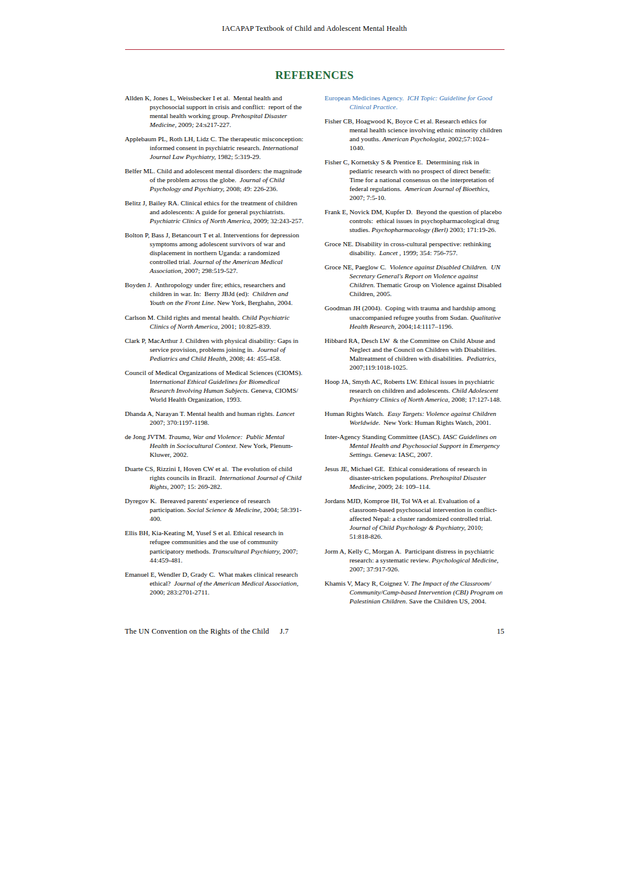IACAPAP Textbook of Child and Adolescent Mental Health
REFERENCES
Allden K, Jones L, Weissbecker I et al. Mental health and psychosocial support in crisis and conflict: report of the mental health working group. Prehospital Disaster Medicine, 2009; 24:s217-227.
Applebaum PL, Roth LH, Lidz C. The therapeutic misconception: informed consent in psychiatric research. International Journal Law Psychiatry, 1982; 5:319-29.
Belfer ML. Child and adolescent mental disorders: the magnitude of the problem across the globe. Journal of Child Psychology and Psychiatry, 2008; 49: 226-236.
Belitz J, Bailey RA. Clinical ethics for the treatment of children and adolescents: A guide for general psychiatrists. Psychiatric Clinics of North America, 2009; 32:243-257.
Bolton P, Bass J, Betancourt T et al. Interventions for depression symptoms among adolescent survivors of war and displacement in northern Uganda: a randomized controlled trial. Journal of the American Medical Association, 2007; 298:519-527.
Boyden J. Anthropology under fire; ethics, researchers and children in war. In: Berry JBJd (ed): Children and Youth on the Front Line. New York, Berghahn, 2004.
Carlson M. Child rights and mental health. Child Psychiatric Clinics of North America, 2001; 10:825-839.
Clark P, MacArthur J. Children with physical disability: Gaps in service provision, problems joining in. Journal of Pediatrics and Child Health, 2008; 44: 455-458.
Council of Medical Organizations of Medical Sciences (CIOMS). International Ethical Guidelines for Biomedical Research Involving Human Subjects. Geneva, CIOMS/ World Health Organization, 1993.
Dhanda A, Narayan T. Mental health and human rights. Lancet 2007; 370:1197-1198.
de Jong JVTM. Trauma, War and Violence: Public Mental Health in Sociocultural Context. New York, Plenum-Kluwer, 2002.
Duarte CS, Rizzini I, Hoven CW et al. The evolution of child rights councils in Brazil. International Journal of Child Rights, 2007; 15: 269-282.
Dyregov K. Bereaved parents' experience of research participation. Social Science & Medicine, 2004; 58:391-400.
Ellis BH, Kia-Keating M, Yusef S et al. Ethical research in refugee communities and the use of community participatory methods. Transcultural Psychiatry, 2007; 44:459-481.
Emanuel E, Wendler D, Grady C. What makes clinical research ethical? Journal of the American Medical Association, 2000; 283:2701-2711.
European Medicines Agency. ICH Topic: Guideline for Good Clinical Practice.
Fisher CB, Hoagwood K, Boyce C et al. Research ethics for mental health science involving ethnic minority children and youths. American Psychologist, 2002;57:1024–1040.
Fisher C, Kornetsky S & Prentice E. Determining risk in pediatric research with no prospect of direct benefit: Time for a national consensus on the interpretation of federal regulations. American Journal of Bioethics, 2007; 7:5-10.
Frank E, Novick DM, Kupfer D. Beyond the question of placebo controls: ethical issues in psychopharmacological drug studies. Psychopharmacology (Berl) 2003; 171:19-26.
Groce NE. Disability in cross-cultural perspective: rethinking disability. Lancet , 1999; 354: 756-757.
Groce NE, Paeglow C. Violence against Disabled Children. UN Secretary General's Report on Violence against Children. Thematic Group on Violence against Disabled Children, 2005.
Goodman JH (2004). Coping with trauma and hardship among unaccompanied refugee youths from Sudan. Qualitative Health Research, 2004;14:1117–1196.
Hibbard RA, Desch LW & the Committee on Child Abuse and Neglect and the Council on Children with Disabilities. Maltreatment of children with disabilities. Pediatrics, 2007;119:1018-1025.
Hoop JA, Smyth AC, Roberts LW. Ethical issues in psychiatric research on children and adolescents. Child Adolescent Psychiatry Clinics of North America, 2008; 17:127-148.
Human Rights Watch. Easy Targets: Violence against Children Worldwide. New York: Human Rights Watch, 2001.
Inter-Agency Standing Committee (IASC). IASC Guidelines on Mental Health and Psychosocial Support in Emergency Settings. Geneva: IASC, 2007.
Jesus JE, Michael GE. Ethical considerations of research in disaster-stricken populations. Prehospital Disaster Medicine, 2009; 24: 109–114.
Jordans MJD, Komproe IH, Tol WA et al. Evaluation of a classroom-based psychosocial intervention in conflict-affected Nepal: a cluster randomized controlled trial. Journal of Child Psychology & Psychiatry, 2010; 51:818-826.
Jorm A, Kelly C, Morgan A. Participant distress in psychiatric research: a systematic review. Psychological Medicine, 2007; 37:917-926.
Khamis V, Macy R, Coignez V. The Impact of the Classroom/ Community/Camp-based Intervention (CBI) Program on Palestinian Children. Save the Children US, 2004.
The UN Convention on the Rights of the ChildJ.7
15